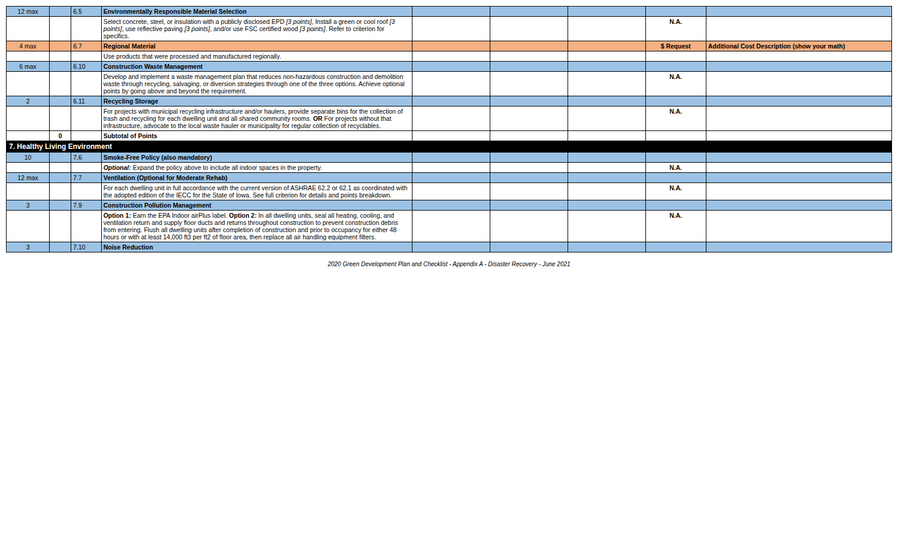| 12 max | | 6.5 | Environmentally Responsible Material Selection | | | | | |
| | | | Select concrete, steel, or insulation with a publicly disclosed EPD [3 points] , Install a green or cool roof [3 points] , use reflective paving [3 points] , and/or use FSC certified wood [3 points] . Refer to criterion for specifics. | | | | N.A. | |
| 4 max | | 6.7 | Regional Material | | | | $ Request | Additional Cost Description (show your math) |
| | | | Use products that were processed and manufactured regionally. | | | | | |
| 6 max | | 6.10 | Construction Waste Management | | | | | |
| | | | Develop and implement a waste management plan that reduces non-hazardous construction and demolition waste through recycling, salvaging, or diversion strategies through one of the three options. Achieve optional points by going above and beyond the requirement. | | | | N.A. | |
| 2 | | 6.11 | Recycling Storage | | | | | |
| | | | For projects with municipal recycling infrastructure and/or haulers, provide separate bins for the collection of trash and recycling for each dwelling unit and all shared community rooms. OR For projects without that infrastructure, advocate to the local waste hauler or municipality for regular collection of recyclables. | | | | N.A. | |
| | 0 | | Subtotal of Points | | | | | |
| 7. Healthy Living Environment |
| 10 | | 7.6 | Smoke-Free Policy (also mandatory) | | | | | |
| | | | Optional: Expand the policy above to include all indoor spaces in the property. | | | | N.A. | |
| 12 max | | 7.7 | Ventilation (Optional for Moderate Rehab) | | | | | |
| | | | For each dwelling unit in full accordance with the current version of ASHRAE 62.2 or 62.1 as coordinated with the adopted edition of the IECC for the State of Iowa. See full criterion for details and points breakdown. | | | | N.A. | |
| 3 | | 7.9 | Construction Pollution Management | | | | | |
| | | | Option 1: Earn the EPA Indoor airPlus label. Option 2: In all dwelling units, seal all heating, cooling, and ventilation return and supply floor ducts and returns throughout construction to prevent construction debris from entering. Flush all dwelling units after completion of construction and prior to occupancy for either 48 hours or with at least 14,000 ft3 per ft2 of floor area, then replace all air handling equipment filters. | | | | N.A. | |
| 3 | | 7.10 | Noise Reduction | | | | | |
2020 Green Development Plan and Checklist - Appendix A - Disaster Recovery - June 2021